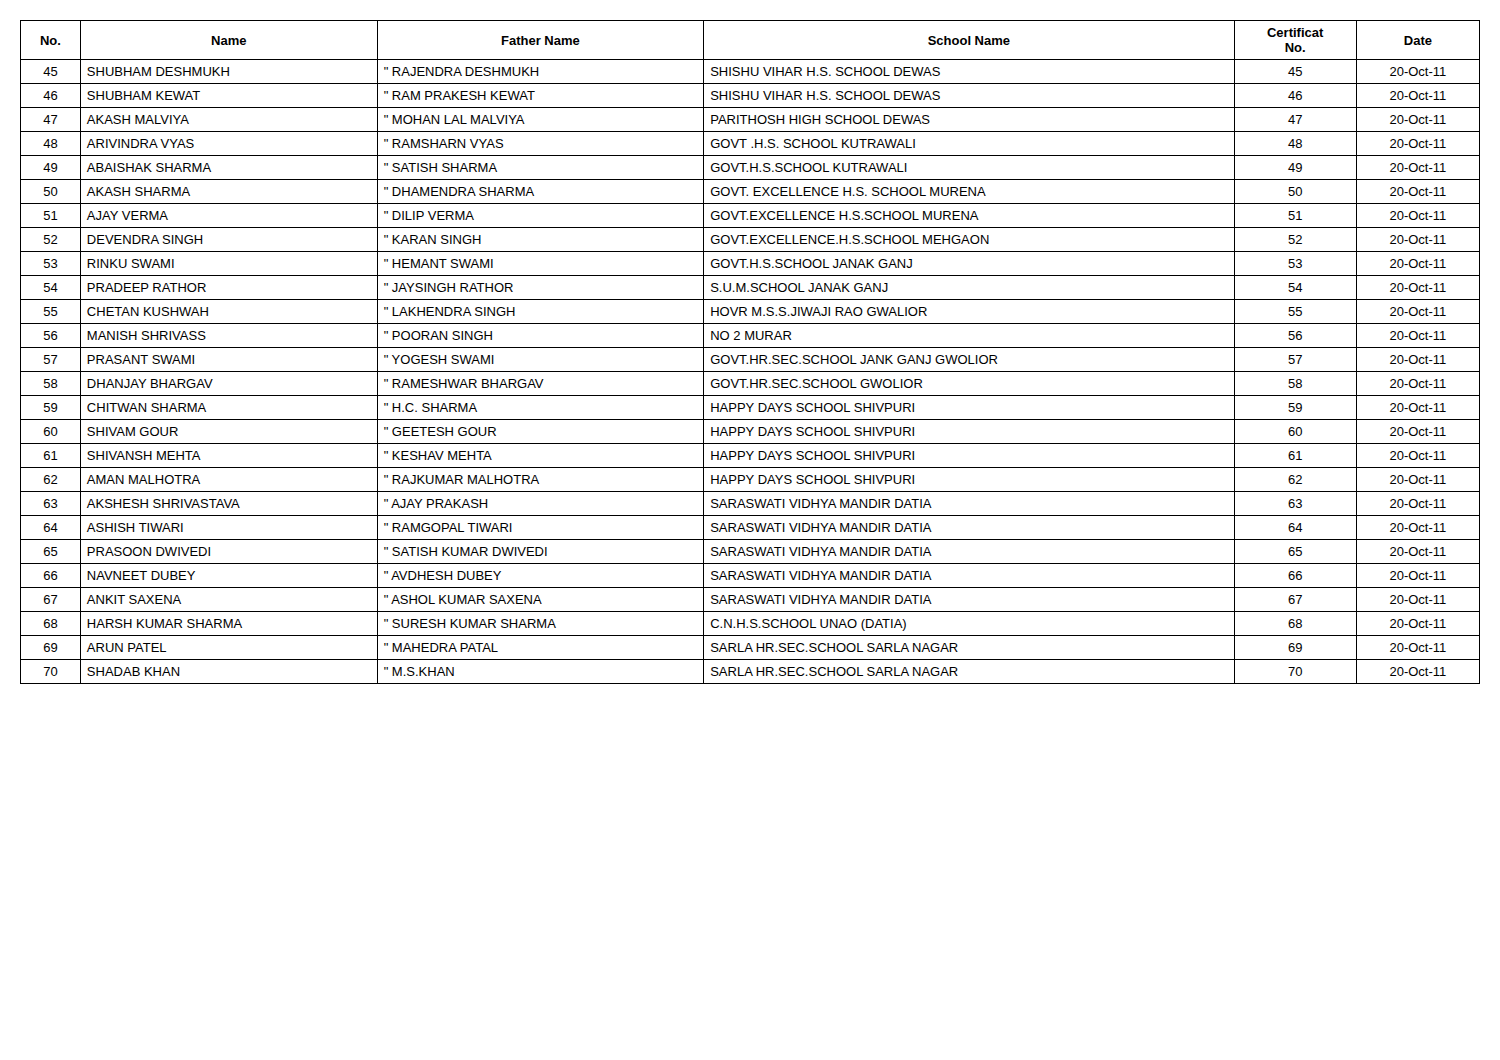| No. | Name | Father Name | School Name | Certificat No. | Date |
| --- | --- | --- | --- | --- | --- |
| 45 | SHUBHAM DESHMUKH | " RAJENDRA DESHMUKH | SHISHU VIHAR H.S. SCHOOL DEWAS | 45 | 20-Oct-11 |
| 46 | SHUBHAM KEWAT | " RAM PRAKESH KEWAT | SHISHU VIHAR H.S. SCHOOL DEWAS | 46 | 20-Oct-11 |
| 47 | AKASH MALVIYA | " MOHAN LAL MALVIYA | PARITHOSH HIGH SCHOOL DEWAS | 47 | 20-Oct-11 |
| 48 | ARIVINDRA VYAS | " RAMSHARN VYAS | GOVT .H.S. SCHOOL KUTRAWALI | 48 | 20-Oct-11 |
| 49 | ABAISHAK SHARMA | " SATISH SHARMA | GOVT.H.S.SCHOOL KUTRAWALI | 49 | 20-Oct-11 |
| 50 | AKASH SHARMA | " DHAMENDRA SHARMA | GOVT. EXCELLENCE H.S. SCHOOL MURENA | 50 | 20-Oct-11 |
| 51 | AJAY VERMA | " DILIP VERMA | GOVT.EXCELLENCE H.S.SCHOOL MURENA | 51 | 20-Oct-11 |
| 52 | DEVENDRA SINGH | " KARAN SINGH | GOVT.EXCELLENCE.H.S.SCHOOL MEHGAON | 52 | 20-Oct-11 |
| 53 | RINKU SWAMI | " HEMANT SWAMI | GOVT.H.S.SCHOOL JANAK GANJ | 53 | 20-Oct-11 |
| 54 | PRADEEP RATHOR | " JAYSINGH RATHOR | S.U.M.SCHOOL JANAK GANJ | 54 | 20-Oct-11 |
| 55 | CHETAN KUSHWAH | " LAKHENDRA SINGH | HOVR M.S.S.JIWAJI RAO GWALIOR | 55 | 20-Oct-11 |
| 56 | MANISH SHRIVASS | " POORAN SINGH | NO 2 MURAR | 56 | 20-Oct-11 |
| 57 | PRASANT SWAMI | " YOGESH SWAMI | GOVT.HR.SEC.SCHOOL JANK GANJ GWOLIOR | 57 | 20-Oct-11 |
| 58 | DHANJAY BHARGAV | " RAMESHWAR BHARGAV | GOVT.HR.SEC.SCHOOL GWOLIOR | 58 | 20-Oct-11 |
| 59 | CHITWAN SHARMA | " H.C. SHARMA | HAPPY DAYS SCHOOL SHIVPURI | 59 | 20-Oct-11 |
| 60 | SHIVAM GOUR | " GEETESH GOUR | HAPPY DAYS SCHOOL SHIVPURI | 60 | 20-Oct-11 |
| 61 | SHIVANSH MEHTA | " KESHAV MEHTA | HAPPY DAYS SCHOOL SHIVPURI | 61 | 20-Oct-11 |
| 62 | AMAN MALHOTRA | " RAJKUMAR MALHOTRA | HAPPY DAYS SCHOOL SHIVPURI | 62 | 20-Oct-11 |
| 63 | AKSHESH SHRIVASTAVA | " AJAY PRAKASH | SARASWATI VIDHYA MANDIR DATIA | 63 | 20-Oct-11 |
| 64 | ASHISH TIWARI | " RAMGOPAL TIWARI | SARASWATI VIDHYA MANDIR DATIA | 64 | 20-Oct-11 |
| 65 | PRASOON DWIVEDI | " SATISH KUMAR DWIVEDI | SARASWATI VIDHYA MANDIR DATIA | 65 | 20-Oct-11 |
| 66 | NAVNEET DUBEY | " AVDHESH DUBEY | SARASWATI VIDHYA MANDIR DATIA | 66 | 20-Oct-11 |
| 67 | ANKIT SAXENA | " ASHOL KUMAR SAXENA | SARASWATI VIDHYA MANDIR DATIA | 67 | 20-Oct-11 |
| 68 | HARSH KUMAR SHARMA | " SURESH KUMAR SHARMA | C.N.H.S.SCHOOL UNAO (DATIA) | 68 | 20-Oct-11 |
| 69 | ARUN PATEL | " MAHEDRA PATAL | SARLA HR.SEC.SCHOOL SARLA NAGAR | 69 | 20-Oct-11 |
| 70 | SHADAB KHAN | " M.S.KHAN | SARLA HR.SEC.SCHOOL SARLA NAGAR | 70 | 20-Oct-11 |